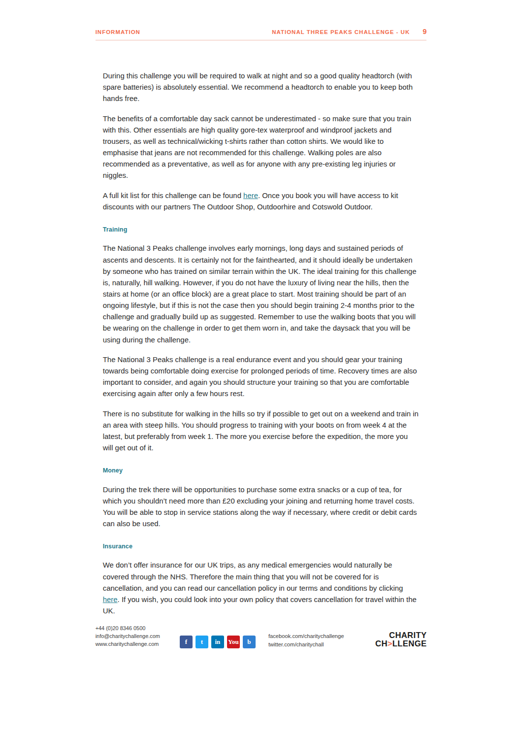Information
National Three Peaks Challenge - UK 9
During this challenge you will be required to walk at night and so a good quality headtorch (with spare batteries) is absolutely essential. We recommend a headtorch to enable you to keep both hands free.
The benefits of a comfortable day sack cannot be underestimated - so make sure that you train with this. Other essentials are high quality gore-tex waterproof and windproof jackets and trousers, as well as technical/wicking t-shirts rather than cotton shirts. We would like to emphasise that jeans are not recommended for this challenge. Walking poles are also recommended as a preventative, as well as for anyone with any pre-existing leg injuries or niggles.
A full kit list for this challenge can be found here. Once you book you will have access to kit discounts with our partners The Outdoor Shop, Outdoorhire and Cotswold Outdoor.
Training
The National 3 Peaks challenge involves early mornings, long days and sustained periods of ascents and descents. It is certainly not for the fainthearted, and it should ideally be undertaken by someone who has trained on similar terrain within the UK. The ideal training for this challenge is, naturally, hill walking. However, if you do not have the luxury of living near the hills, then the stairs at home (or an office block) are a great place to start. Most training should be part of an ongoing lifestyle, but if this is not the case then you should begin training 2-4 months prior to the challenge and gradually build up as suggested. Remember to use the walking boots that you will be wearing on the challenge in order to get them worn in, and take the daysack that you will be using during the challenge.
The National 3 Peaks challenge is a real endurance event and you should gear your training towards being comfortable doing exercise for prolonged periods of time. Recovery times are also important to consider, and again you should structure your training so that you are comfortable exercising again after only a few hours rest.
There is no substitute for walking in the hills so try if possible to get out on a weekend and train in an area with steep hills. You should progress to training with your boots on from week 4 at the latest, but preferably from week 1. The more you exercise before the expedition, the more you will get out of it.
Money
During the trek there will be opportunities to purchase some extra snacks or a cup of tea, for which you shouldn’t need more than £20 excluding your joining and returning home travel costs. You will be able to stop in service stations along the way if necessary, where credit or debit cards can also be used.
Insurance
We don’t offer insurance for our UK trips, as any medical emergencies would naturally be covered through the NHS. Therefore the main thing that you will not be covered for is cancellation, and you can read our cancellation policy in our terms and conditions by clicking here. If you wish, you could look into your own policy that covers cancellation for travel within the UK.
+44 (0)20 8346 0500
info@charitychallenge.com
www.charitychallenge.com
f t in You b
facebook.com/charitychallenge
twitter.com/charitychall
CHARITY
CH>LLENGE